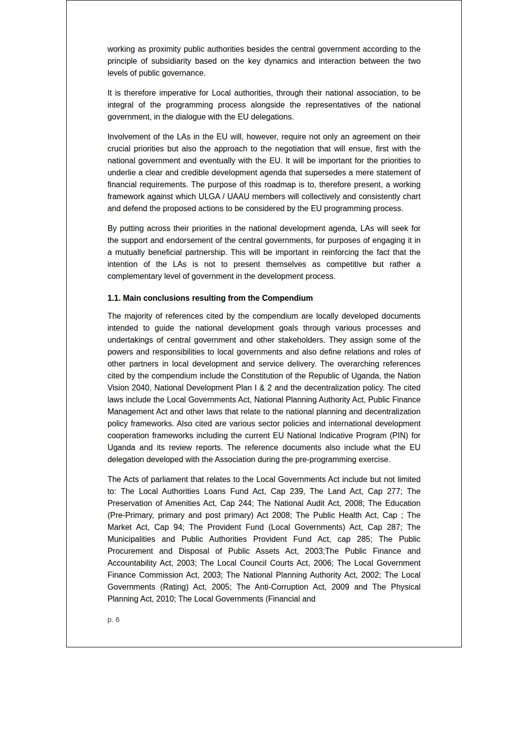working as proximity public authorities besides the central government according to the principle of subsidiarity based on the key dynamics and interaction between the two levels of public governance.
It is therefore imperative for Local authorities, through their national association, to be integral of the programming process alongside the representatives of the national government, in the dialogue with the EU delegations.
Involvement of the LAs in the EU will, however, require not only an agreement on their crucial priorities but also the approach to the negotiation that will ensue, first with the national government and eventually with the EU. It will be important for the priorities to underlie a clear and credible development agenda that supersedes a mere statement of financial requirements. The purpose of this roadmap is to, therefore present, a working framework against which ULGA / UAAU members will collectively and consistently chart and defend the proposed actions to be considered by the EU programming process.
By putting across their priorities in the national development agenda, LAs will seek for the support and endorsement of the central governments, for purposes of engaging it in a mutually beneficial partnership. This will be important in reinforcing the fact that the intention of the LAs is not to present themselves as competitive but rather a complementary level of government in the development process.
1.1. Main conclusions resulting from the Compendium
The majority of references cited by the compendium are locally developed documents intended to guide the national development goals through various processes and undertakings of central government and other stakeholders. They assign some of the powers and responsibilities to local governments and also define relations and roles of other partners in local development and service delivery. The overarching references cited by the compendium include the Constitution of the Republic of Uganda, the Nation Vision 2040, National Development Plan I & 2 and the decentralization policy. The cited laws include the Local Governments Act, National Planning Authority Act, Public Finance Management Act and other laws that relate to the national planning and decentralization policy frameworks. Also cited are various sector policies and international development cooperation frameworks including the current EU National Indicative Program (PIN) for Uganda and its review reports. The reference documents also include what the EU delegation developed with the Association during the pre-programming exercise.
The Acts of parliament that relates to the Local Governments Act include but not limited to: The Local Authorities Loans Fund Act, Cap 239, The Land Act, Cap 277; The Preservation of Amenities Act, Cap 244; The National Audit Act, 2008; The Education (Pre-Primary, primary and post primary) Act 2008; The Public Health Act, Cap ; The Market Act, Cap 94; The Provident Fund (Local Governments) Act, Cap 287; The Municipalities and Public Authorities Provident Fund Act, cap 285; The Public Procurement and Disposal of Public Assets Act, 2003;The Public Finance and Accountability Act, 2003; The Local Council Courts Act, 2006; The Local Government Finance Commission Act, 2003; The National Planning Authority Act, 2002; The Local Governments (Rating) Act, 2005; The Anti-Corruption Act, 2009 and The Physical Planning Act, 2010; The Local Governments (Financial and
p. 6